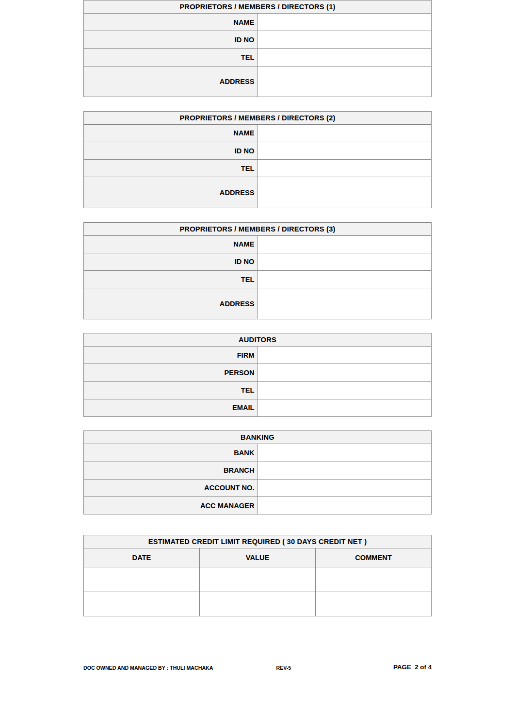| PROPRIETORS / MEMBERS / DIRECTORS (1) |
| --- |
| NAME | |
| ID NO | |
| TEL | |
| ADDRESS | |
| PROPRIETORS / MEMBERS / DIRECTORS (2) |
| --- |
| NAME | |
| ID NO | |
| TEL | |
| ADDRESS | |
| PROPRIETORS / MEMBERS / DIRECTORS (3) |
| --- |
| NAME | |
| ID NO | |
| TEL | |
| ADDRESS | |
| AUDITORS |
| --- |
| FIRM | |
| PERSON | |
| TEL | |
| EMAIL | |
| BANKING |
| --- |
| BANK | |
| BRANCH | |
| ACCOUNT NO. | |
| ACC MANAGER | |
| ESTIMATED CREDIT LIMIT REQUIRED ( 30 DAYS CREDIT NET ) |
| --- |
| DATE | VALUE | COMMENT |
DOC OWNED AND MANAGED BY : THULI MACHAKA
REV-5
PAGE 2 of 4